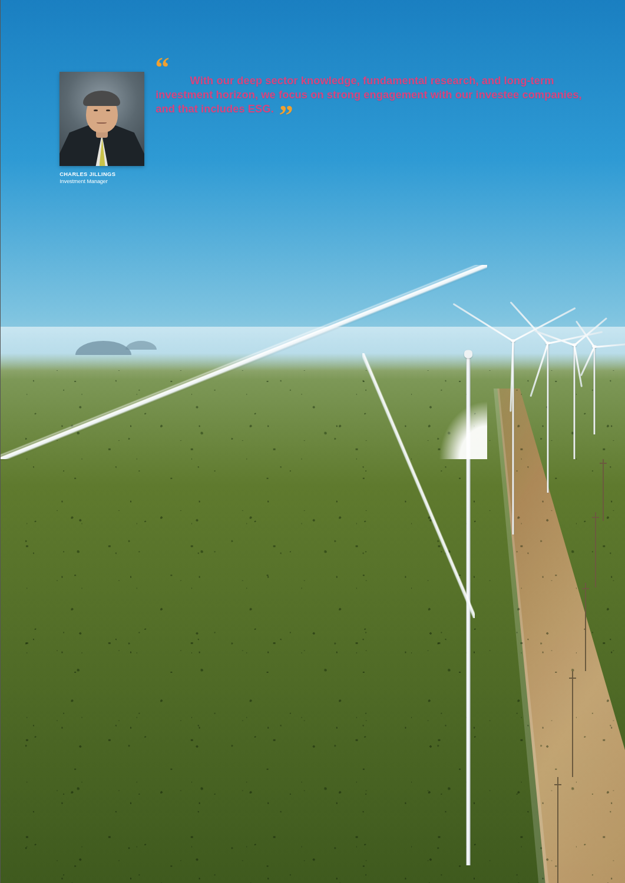Charles Jillings Investment Manager
“
With our deep sector knowledge, fundamental research, and long-term investment horizon, we focus on strong engagement with our investee companies, and that includes ESG.”